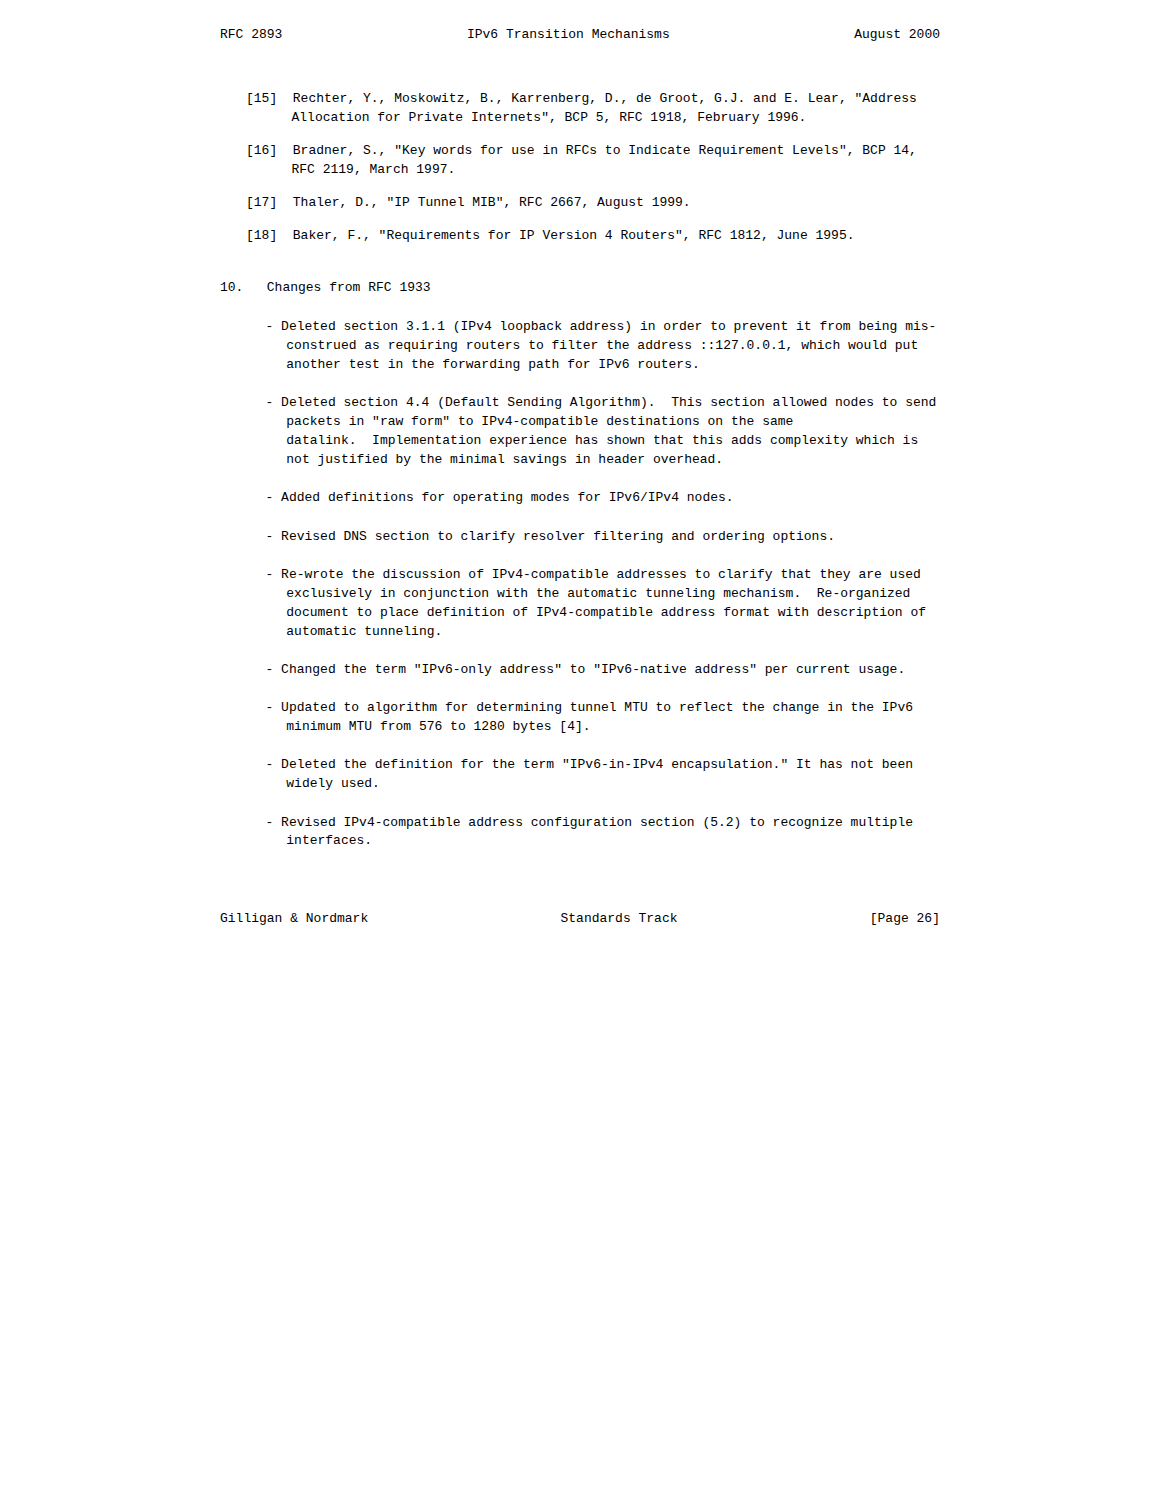RFC 2893 IPv6 Transition Mechanisms August 2000
[15] Rechter, Y., Moskowitz, B., Karrenberg, D., de Groot, G.J. and E. Lear, "Address Allocation for Private Internets", BCP 5, RFC 1918, February 1996.
[16] Bradner, S., "Key words for use in RFCs to Indicate Requirement Levels", BCP 14, RFC 2119, March 1997.
[17] Thaler, D., "IP Tunnel MIB", RFC 2667, August 1999.
[18] Baker, F., "Requirements for IP Version 4 Routers", RFC 1812, June 1995.
10. Changes from RFC 1933
Deleted section 3.1.1 (IPv4 loopback address) in order to prevent it from being mis-construed as requiring routers to filter the address ::127.0.0.1, which would put another test in the forwarding path for IPv6 routers.
Deleted section 4.4 (Default Sending Algorithm). This section allowed nodes to send packets in "raw form" to IPv4-compatible destinations on the same datalink. Implementation experience has shown that this adds complexity which is not justified by the minimal savings in header overhead.
Added definitions for operating modes for IPv6/IPv4 nodes.
Revised DNS section to clarify resolver filtering and ordering options.
Re-wrote the discussion of IPv4-compatible addresses to clarify that they are used exclusively in conjunction with the automatic tunneling mechanism. Re-organized document to place definition of IPv4-compatible address format with description of automatic tunneling.
Changed the term "IPv6-only address" to "IPv6-native address" per current usage.
Updated to algorithm for determining tunnel MTU to reflect the change in the IPv6 minimum MTU from 576 to 1280 bytes [4].
Deleted the definition for the term "IPv6-in-IPv4 encapsulation." It has not been widely used.
Revised IPv4-compatible address configuration section (5.2) to recognize multiple interfaces.
Gilligan & Nordmark Standards Track [Page 26]